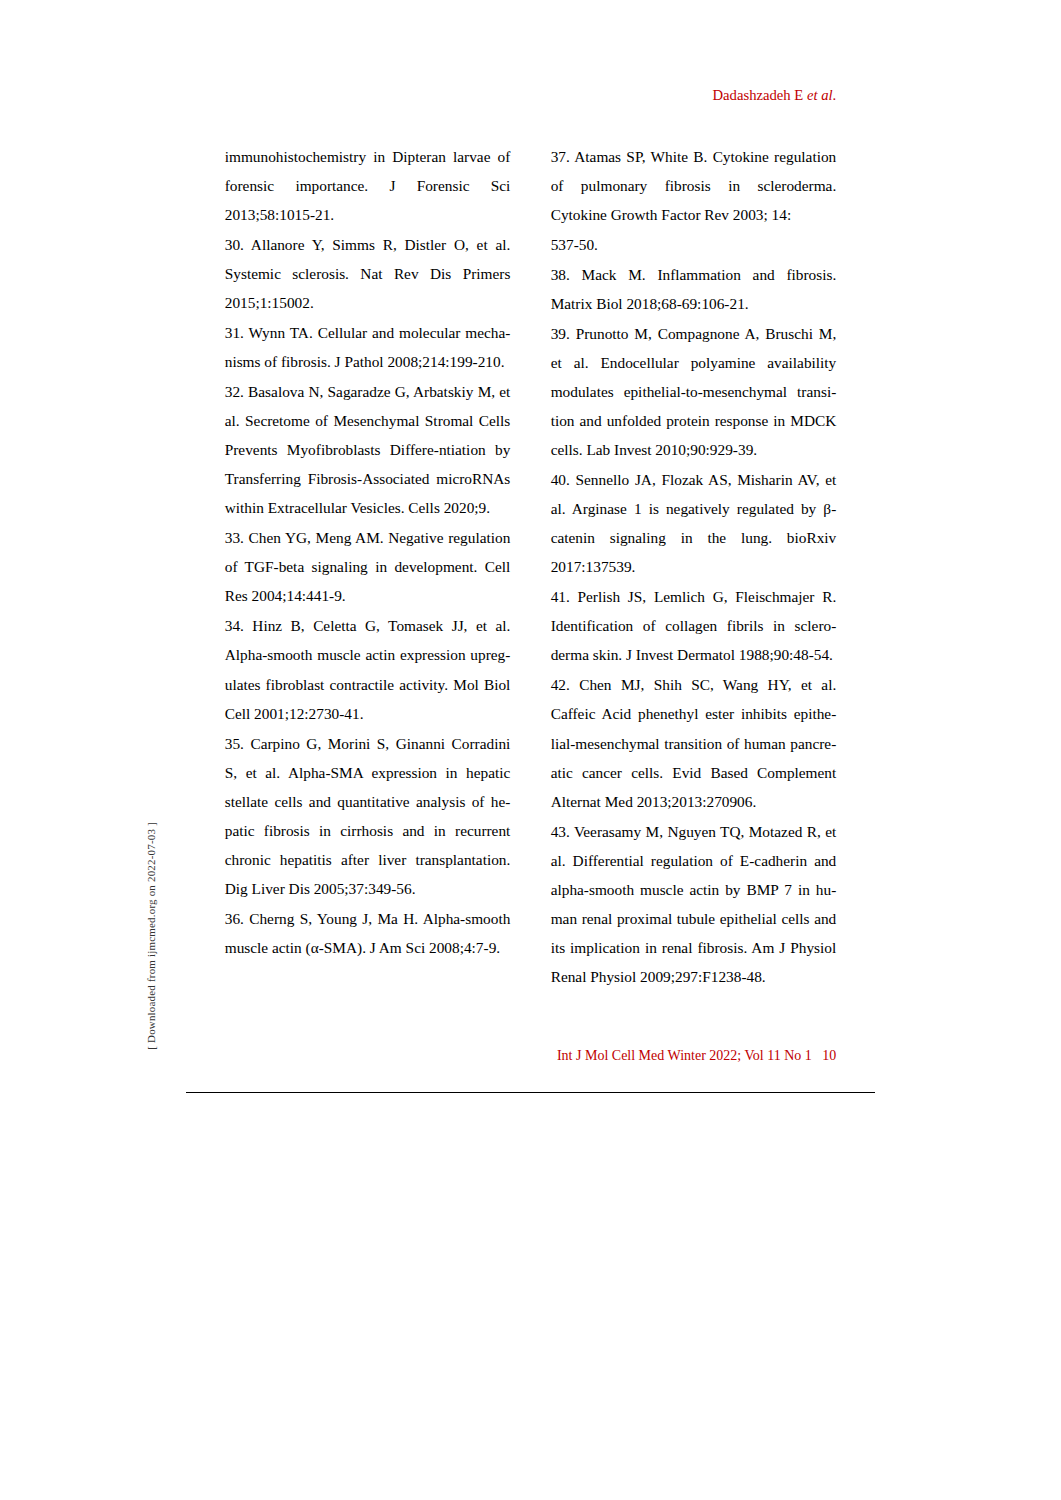Dadashzadeh E et al.
immunohistochemistry in Dipteran larvae of forensic importance. J Forensic Sci 2013;58:1015-21.
30. Allanore Y, Simms R, Distler O, et al. Systemic sclerosis. Nat Rev Dis Primers 2015;1:15002.
31. Wynn TA. Cellular and molecular mechanisms of fibrosis. J Pathol 2008;214:199-210.
32. Basalova N, Sagaradze G, Arbatskiy M, et al. Secretome of Mesenchymal Stromal Cells Prevents Myofibroblasts Differe-ntiation by Transferring Fibrosis-Associated microRNAs within Extracellular Vesicles. Cells 2020;9.
33. Chen YG, Meng AM. Negative regulation of TGF-beta signaling in development. Cell Res 2004;14:441-9.
34. Hinz B, Celetta G, Tomasek JJ, et al. Alpha-smooth muscle actin expression upregulates fibroblast contractile activity. Mol Biol Cell 2001;12:2730-41.
35. Carpino G, Morini S, Ginanni Corradini S, et al. Alpha-SMA expression in hepatic stellate cells and quantitative analysis of hepatic fibrosis in cirrhosis and in recurrent chronic hepatitis after liver transplantation. Dig Liver Dis 2005;37:349-56.
36. Cherng S, Young J, Ma H. Alpha-smooth muscle actin (α-SMA). J Am Sci 2008;4:7-9.
37. Atamas SP, White B. Cytokine regulation of pulmonary fibrosis in scleroderma. Cytokine Growth Factor Rev 2003; 14:
537-50.
38. Mack M. Inflammation and fibrosis. Matrix Biol 2018;68-69:106-21.
39. Prunotto M, Compagnone A, Bruschi M, et al. Endocellular polyamine availability modulates epithelial-to-mesenchymal transition and unfolded protein response in MDCK cells. Lab Invest 2010;90:929-39.
40. Sennello JA, Flozak AS, Misharin AV, et al. Arginase 1 is negatively regulated by β-catenin signaling in the lung. bioRxiv 2017:137539.
41. Perlish JS, Lemlich G, Fleischmajer R. Identification of collagen fibrils in scleroderma skin. J Invest Dermatol 1988;90:48-54.
42. Chen MJ, Shih SC, Wang HY, et al. Caffeic Acid phenethyl ester inhibits epithelial-mesenchymal transition of human pancreatic cancer cells. Evid Based Complement Alternat Med 2013;2013:270906.
43. Veerasamy M, Nguyen TQ, Motazed R, et al. Differential regulation of E-cadherin and alpha-smooth muscle actin by BMP 7 in human renal proximal tubule epithelial cells and its implication in renal fibrosis. Am J Physiol Renal Physiol 2009;297:F1238-48.
Int J Mol Cell Med Winter 2022; Vol 11 No 1 10
[ Downloaded from ijmcmed.org on 2022-07-03 ]